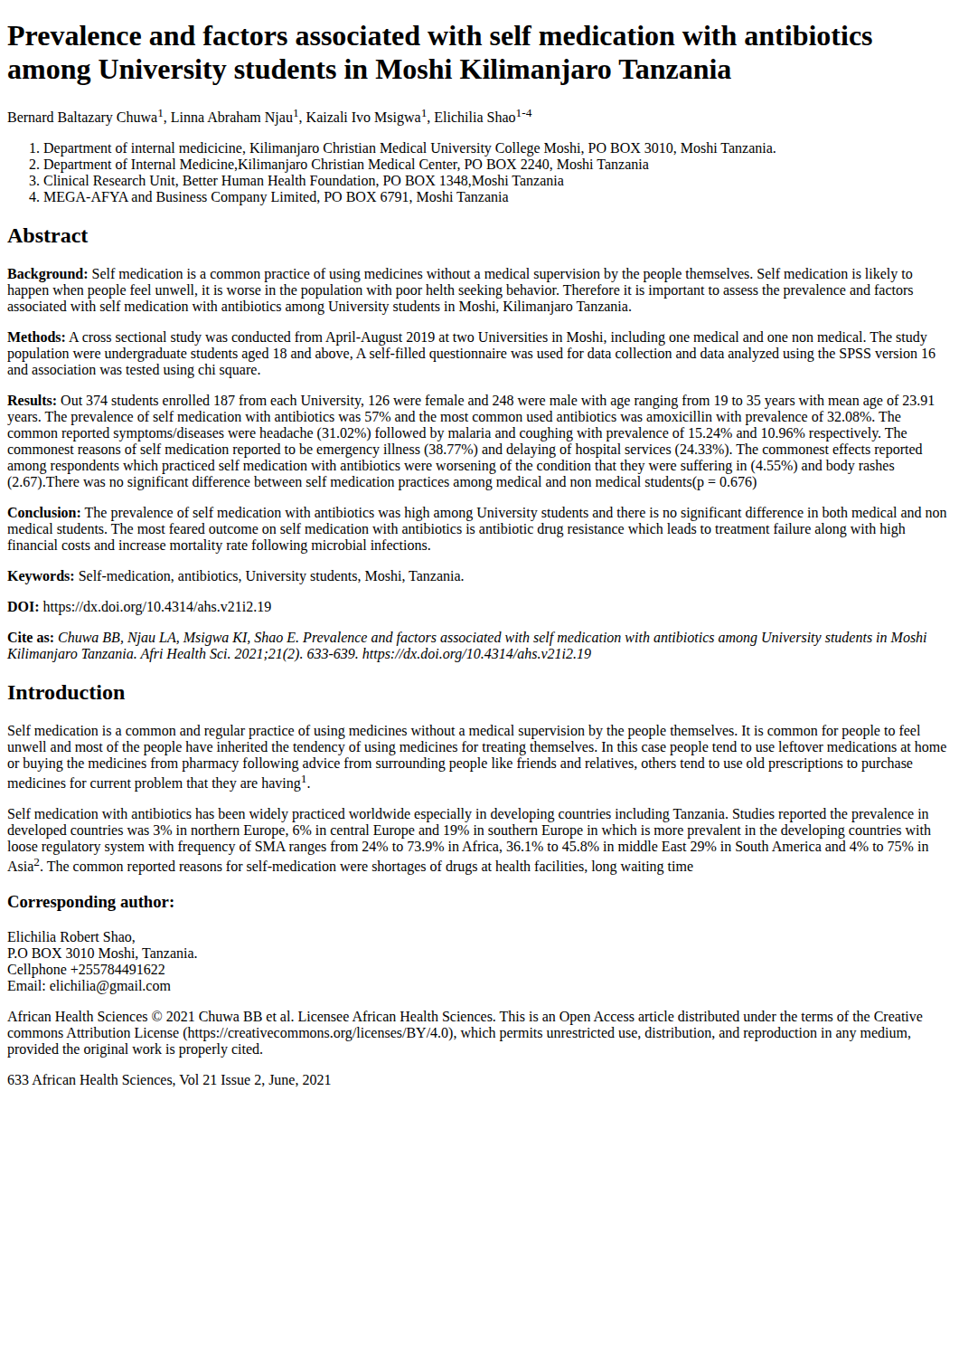Prevalence and factors associated with self medication with antibiotics among University students in Moshi Kilimanjaro Tanzania
Bernard Baltazary Chuwa1, Linna Abraham Njau1, Kaizali Ivo Msigwa1, Elichilia Shao1-4
Department of internal medicicine, Kilimanjaro Christian Medical University College Moshi, PO BOX 3010, Moshi Tanzania.
Department of Internal Medicine,Kilimanjaro Christian Medical Center, PO BOX 2240, Moshi Tanzania
Clinical Research Unit, Better Human Health Foundation, PO BOX 1348,Moshi Tanzania
MEGA-AFYA and Business Company Limited, PO BOX 6791, Moshi Tanzania
Abstract
Background: Self medication is a common practice of using medicines without a medical supervision by the people themselves. Self medication is likely to happen when people feel unwell, it is worse in the population with poor helth seeking behavior. Therefore it is important to assess the prevalence and factors associated with self medication with antibiotics among University students in Moshi, Kilimanjaro Tanzania.
Methods: A cross sectional study was conducted from April-August 2019 at two Universities in Moshi, including one medical and one non medical. The study population were undergraduate students aged 18 and above, A self-filled questionnaire was used for data collection and data analyzed using the SPSS version 16 and association was tested using chi square.
Results: Out 374 students enrolled 187 from each University, 126 were female and 248 were male with age ranging from 19 to 35 years with mean age of 23.91 years. The prevalence of self medication with antibiotics was 57% and the most common used antibiotics was amoxicillin with prevalence of 32.08%. The common reported symptoms/diseases were headache (31.02%) followed by malaria and coughing with prevalence of 15.24% and 10.96% respectively. The commonest reasons of self medication reported to be emergency illness (38.77%) and delaying of hospital services (24.33%). The commonest effects reported among respondents which practiced self medication with antibiotics were worsening of the condition that they were suffering in (4.55%) and body rashes (2.67).There was no significant difference between self medication practices among medical and non medical students(p = 0.676)
Conclusion: The prevalence of self medication with antibiotics was high among University students and there is no significant difference in both medical and non medical students. The most feared outcome on self medication with antibiotics is antibiotic drug resistance which leads to treatment failure along with high financial costs and increase mortality rate following microbial infections.
Keywords: Self-medication, antibiotics, University students, Moshi, Tanzania.
DOI: https://dx.doi.org/10.4314/ahs.v21i2.19
Cite as: Chuwa BB, Njau LA, Msigwa KI, Shao E. Prevalence and factors associated with self medication with antibiotics among University students in Moshi Kilimanjaro Tanzania. Afri Health Sci. 2021;21(2). 633-639. https://dx.doi.org/10.4314/ahs.v21i2.19
Introduction
Self medication is a common and regular practice of using medicines without a medical supervision by the people themselves. It is common for people to feel unwell and most of the people have inherited the tendency of using medicines for treating themselves. In this case people tend to use leftover medications at home or buying the medicines from pharmacy following advice from surrounding people like friends and relatives, others tend to use old prescriptions to purchase medicines for current problem that they are having1.
Self medication with antibiotics has been widely practiced worldwide especially in developing countries including Tanzania. Studies reported the prevalence in developed countries was 3% in northern Europe, 6% in central Europe and 19% in southern Europe in which is more prevalent in the developing countries with loose regulatory system with frequency of SMA ranges from 24% to 73.9% in Africa, 36.1% to 45.8% in middle East 29% in South America and 4% to 75% in Asia2. The common reported reasons for self-medication were shortages of drugs at health facilities, long waiting time
Corresponding author:
Elichilia Robert Shao,
P.O BOX 3010 Moshi, Tanzania.
Cellphone +255784491622
Email: elichilia@gmail.com
African Health Sciences © 2021 Chuwa BB et al. Licensee African Health Sciences. This is an Open Access article distributed under the terms of the Creative commons Attribution License (https://creativecommons.org/licenses/BY/4.0), which permits unrestricted use, distribution, and reproduction in any medium, provided the original work is properly cited.
633 African Health Sciences, Vol 21 Issue 2, June, 2021